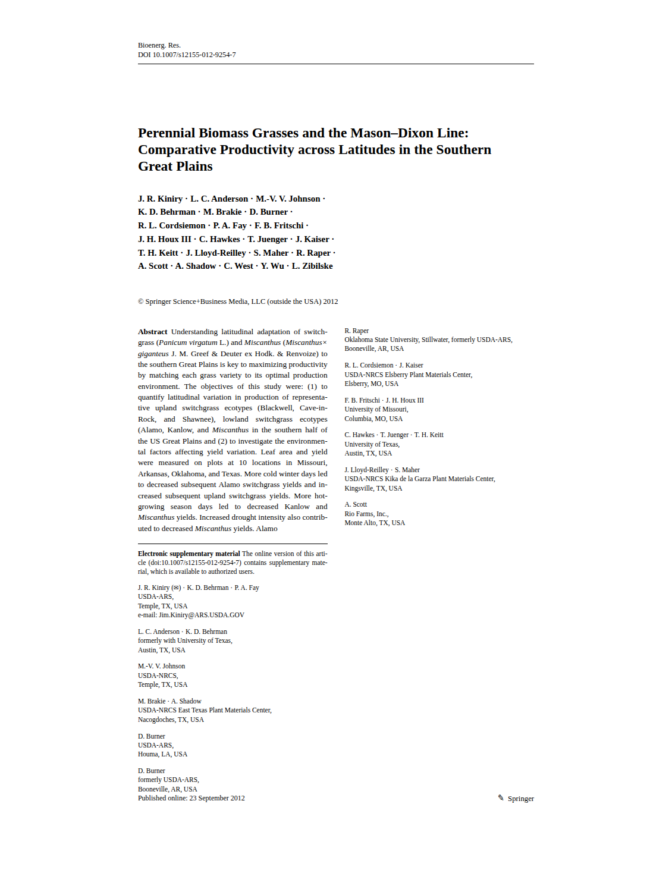Bioenerg. Res.
DOI 10.1007/s12155-012-9254-7
Perennial Biomass Grasses and the Mason–Dixon Line:
Comparative Productivity across Latitudes in the Southern
Great Plains
J. R. Kiniry · L. C. Anderson · M.-V. V. Johnson ·
K. D. Behrman · M. Brakie · D. Burner ·
R. L. Cordsiemon · P. A. Fay · F. B. Fritschi ·
J. H. Houx III · C. Hawkes · T. Juenger · J. Kaiser ·
T. H. Keitt · J. Lloyd-Reilley · S. Maher · R. Raper ·
A. Scott · A. Shadow · C. West · Y. Wu · L. Zibilske
© Springer Science+Business Media, LLC (outside the USA) 2012
Abstract Understanding latitudinal adaptation of switchgrass (Panicum virgatum L.) and Miscanthus (Miscanthus× giganteus J. M. Greef & Deuter ex Hodk. & Renvoize) to the southern Great Plains is key to maximizing productivity by matching each grass variety to its optimal production environment. The objectives of this study were: (1) to quantify latitudinal variation in production of representative upland switchgrass ecotypes (Blackwell, Cave-in-Rock, and Shawnee), lowland switchgrass ecotypes (Alamo, Kanlow, and Miscanthus in the southern half of the US Great Plains and (2) to investigate the environmental factors affecting yield variation. Leaf area and yield were measured on plots at 10 locations in Missouri, Arkansas, Oklahoma, and Texas. More cold winter days led to decreased subsequent Alamo switchgrass yields and increased subsequent upland switchgrass yields. More hot-growing season days led to decreased Kanlow and Miscanthus yields. Increased drought intensity also contributed to decreased Miscanthus yields. Alamo
Electronic supplementary material The online version of this article (doi:10.1007/s12155-012-9254-7) contains supplementary material, which is available to authorized users.
J. R. Kiniry (✉) · K. D. Behrman · P. A. Fay
USDA-ARS,
Temple, TX, USA
e-mail: Jim.Kiniry@ARS.USDA.GOV
L. C. Anderson · K. D. Behrman
formerly with University of Texas,
Austin, TX, USA
M.-V. V. Johnson
USDA-NRCS,
Temple, TX, USA
M. Brakie · A. Shadow
USDA-NRCS East Texas Plant Materials Center,
Nacogdoches, TX, USA
D. Burner
USDA-ARS,
Houma, LA, USA
D. Burner
formerly USDA-ARS,
Booneville, AR, USA
R. Raper
Oklahoma State University, Stillwater, formerly USDA-ARS,
Booneville, AR, USA
R. L. Cordsiemon · J. Kaiser
USDA-NRCS Elsberry Plant Materials Center,
Elsberry, MO, USA
F. B. Fritschi · J. H. Houx III
University of Missouri,
Columbia, MO, USA
C. Hawkes · T. Juenger · T. H. Keitt
University of Texas,
Austin, TX, USA
J. Lloyd-Reilley · S. Maher
USDA-NRCS Kika de la Garza Plant Materials Center,
Kingsville, TX, USA
A. Scott
Rio Farms, Inc.,
Monte Alto, TX, USA
Published online: 23 September 2012
✎ Springer